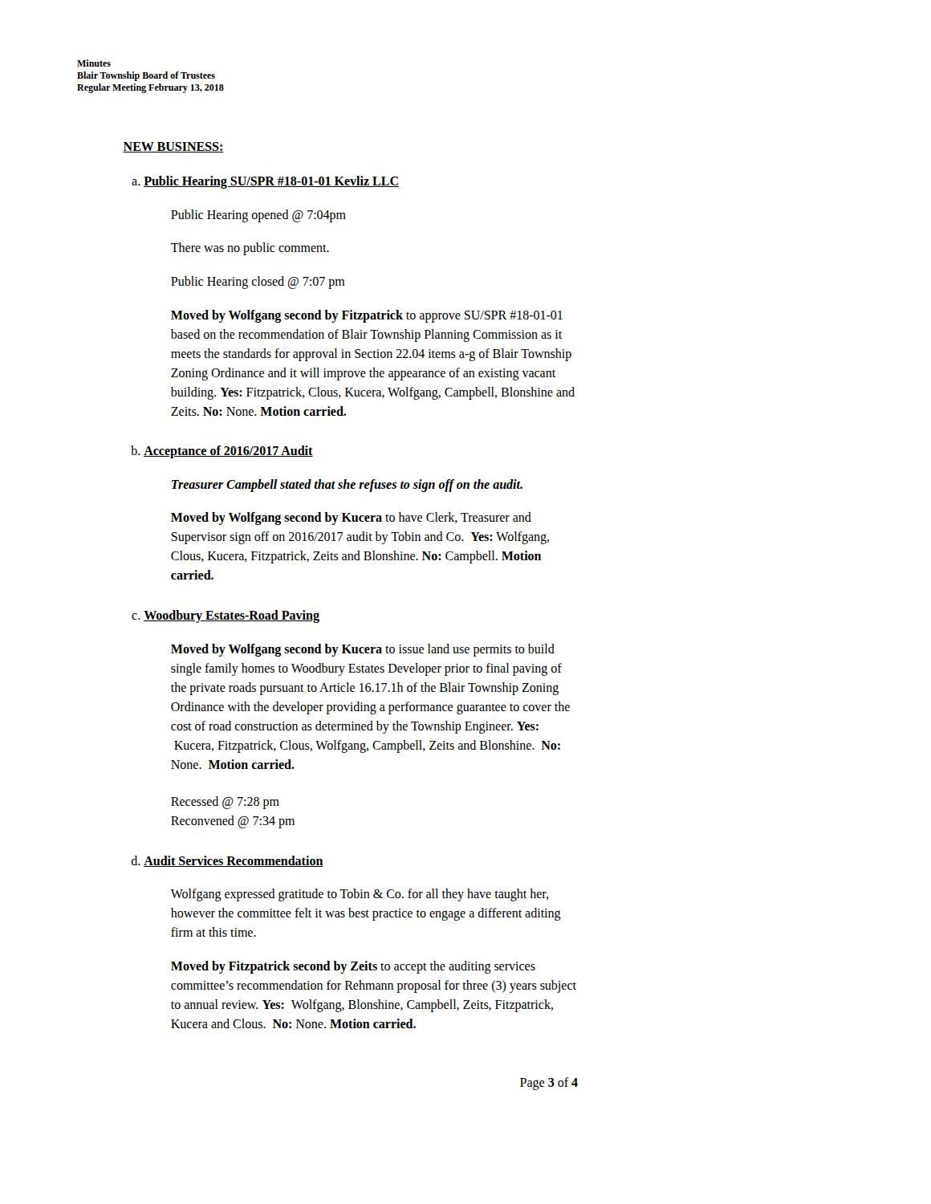Minutes
Blair Township Board of Trustees
Regular Meeting February 13, 2018
NEW BUSINESS:
Public Hearing SU/SPR #18-01-01 Kevliz LLC
Public Hearing opened @ 7:04pm
There was no public comment.
Public Hearing closed @ 7:07 pm
Moved by Wolfgang second by Fitzpatrick to approve SU/SPR #18-01-01 based on the recommendation of Blair Township Planning Commission as it meets the standards for approval in Section 22.04 items a-g of Blair Township Zoning Ordinance and it will improve the appearance of an existing vacant building. Yes: Fitzpatrick, Clous, Kucera, Wolfgang, Campbell, Blonshine and Zeits. No: None. Motion carried.
Acceptance of 2016/2017 Audit
Treasurer Campbell stated that she refuses to sign off on the audit.
Moved by Wolfgang second by Kucera to have Clerk, Treasurer and Supervisor sign off on 2016/2017 audit by Tobin and Co. Yes: Wolfgang, Clous, Kucera, Fitzpatrick, Zeits and Blonshine. No: Campbell. Motion carried.
Woodbury Estates-Road Paving
Moved by Wolfgang second by Kucera to issue land use permits to build single family homes to Woodbury Estates Developer prior to final paving of the private roads pursuant to Article 16.17.1h of the Blair Township Zoning Ordinance with the developer providing a performance guarantee to cover the cost of road construction as determined by the Township Engineer. Yes: Kucera, Fitzpatrick, Clous, Wolfgang, Campbell, Zeits and Blonshine. No: None. Motion carried.
Recessed @ 7:28 pm Reconvened @ 7:34 pm
Audit Services Recommendation
Wolfgang expressed gratitude to Tobin & Co. for all they have taught her, however the committee felt it was best practice to engage a different aditing firm at this time.
Moved by Fitzpatrick second by Zeits to accept the auditing services committee’s recommendation for Rehmann proposal for three (3) years subject to annual review. Yes: Wolfgang, Blonshine, Campbell, Zeits, Fitzpatrick, Kucera and Clous. No: None. Motion carried.
Page 3 of 4